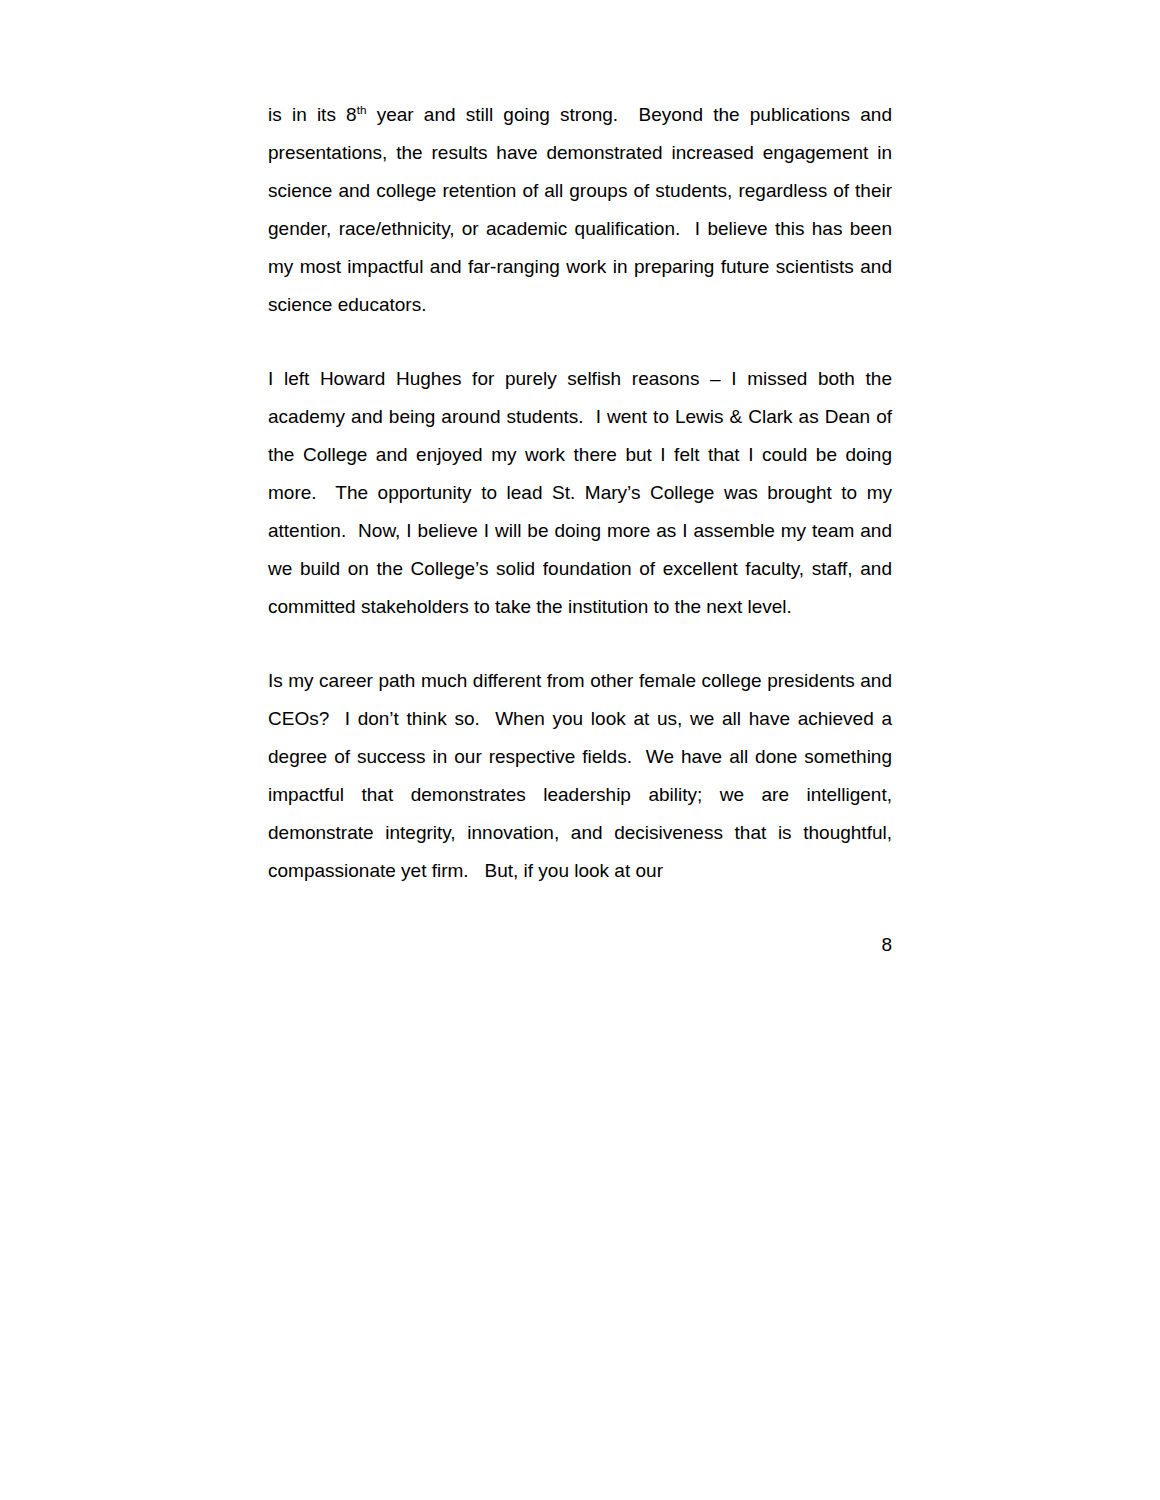is in its 8th year and still going strong. Beyond the publications and presentations, the results have demonstrated increased engagement in science and college retention of all groups of students, regardless of their gender, race/ethnicity, or academic qualification. I believe this has been my most impactful and far-ranging work in preparing future scientists and science educators.
I left Howard Hughes for purely selfish reasons – I missed both the academy and being around students. I went to Lewis & Clark as Dean of the College and enjoyed my work there but I felt that I could be doing more. The opportunity to lead St. Mary’s College was brought to my attention. Now, I believe I will be doing more as I assemble my team and we build on the College’s solid foundation of excellent faculty, staff, and committed stakeholders to take the institution to the next level.
Is my career path much different from other female college presidents and CEOs? I don’t think so. When you look at us, we all have achieved a degree of success in our respective fields. We have all done something impactful that demonstrates leadership ability; we are intelligent, demonstrate integrity, innovation, and decisiveness that is thoughtful, compassionate yet firm. But, if you look at our
8